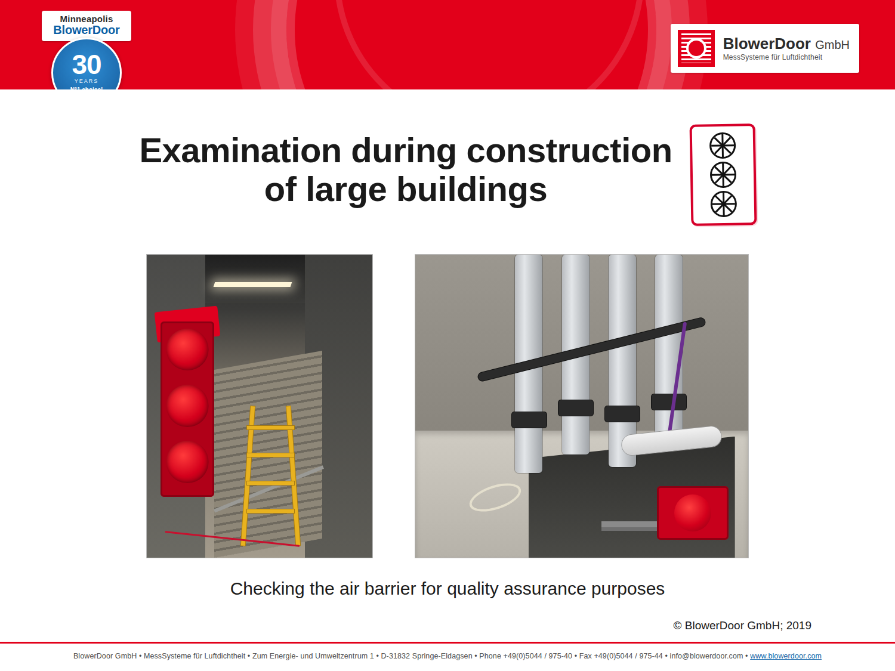Minneapolis BlowerDoor
30 years N°1 choice!
BlowerDoor GmbH
MessSysteme für Luftdichtheit
Examination during construction
of large buildings
Checking the air barrier for quality assurance purposes
© BlowerDoor GmbH; 2019
BlowerDoor GmbH • MessSysteme für Luftdichtheit • Zum Energie- und Umweltzentrum 1 • D-31832 Springe-Eldagsen • Phone +49(0)5044 / 975-40 • Fax +49(0)5044 / 975-44 • info@blowerdoor.com • www.blowerdoor.com